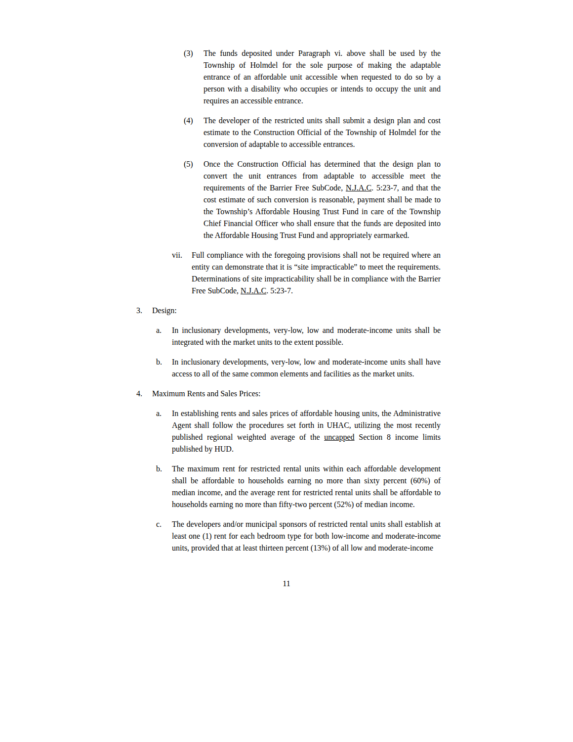(3) The funds deposited under Paragraph vi. above shall be used by the Township of Holmdel for the sole purpose of making the adaptable entrance of an affordable unit accessible when requested to do so by a person with a disability who occupies or intends to occupy the unit and requires an accessible entrance.
(4) The developer of the restricted units shall submit a design plan and cost estimate to the Construction Official of the Township of Holmdel for the conversion of adaptable to accessible entrances.
(5) Once the Construction Official has determined that the design plan to convert the unit entrances from adaptable to accessible meet the requirements of the Barrier Free SubCode, N.J.A.C. 5:23-7, and that the cost estimate of such conversion is reasonable, payment shall be made to the Township’s Affordable Housing Trust Fund in care of the Township Chief Financial Officer who shall ensure that the funds are deposited into the Affordable Housing Trust Fund and appropriately earmarked.
vii. Full compliance with the foregoing provisions shall not be required where an entity can demonstrate that it is “site impracticable” to meet the requirements. Determinations of site impracticability shall be in compliance with the Barrier Free SubCode, N.J.A.C. 5:23-7.
3. Design:
a. In inclusionary developments, very-low, low and moderate-income units shall be integrated with the market units to the extent possible.
b. In inclusionary developments, very-low, low and moderate-income units shall have access to all of the same common elements and facilities as the market units.
4. Maximum Rents and Sales Prices:
a. In establishing rents and sales prices of affordable housing units, the Administrative Agent shall follow the procedures set forth in UHAC, utilizing the most recently published regional weighted average of the uncapped Section 8 income limits published by HUD.
b. The maximum rent for restricted rental units within each affordable development shall be affordable to households earning no more than sixty percent (60%) of median income, and the average rent for restricted rental units shall be affordable to households earning no more than fifty-two percent (52%) of median income.
c. The developers and/or municipal sponsors of restricted rental units shall establish at least one (1) rent for each bedroom type for both low-income and moderate-income units, provided that at least thirteen percent (13%) of all low and moderate-income
11